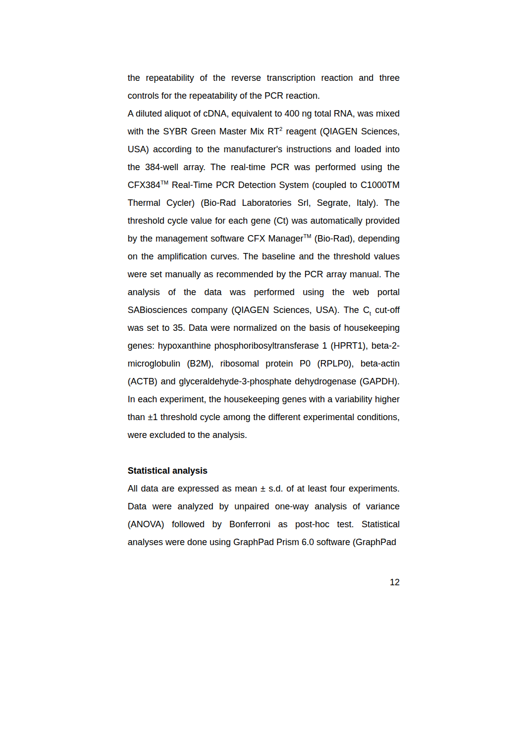the repeatability of the reverse transcription reaction and three controls for the repeatability of the PCR reaction.
A diluted aliquot of cDNA, equivalent to 400 ng total RNA, was mixed with the SYBR Green Master Mix RT2 reagent (QIAGEN Sciences, USA) according to the manufacturer's instructions and loaded into the 384-well array. The real-time PCR was performed using the CFX384TM Real-Time PCR Detection System (coupled to C1000TM Thermal Cycler) (Bio-Rad Laboratories Srl, Segrate, Italy). The threshold cycle value for each gene (Ct) was automatically provided by the management software CFX ManagerTM (Bio-Rad), depending on the amplification curves. The baseline and the threshold values were set manually as recommended by the PCR array manual. The analysis of the data was performed using the web portal SABiosciences company (QIAGEN Sciences, USA). The Ct cut-off was set to 35. Data were normalized on the basis of housekeeping genes: hypoxanthine phosphoribosyltransferase 1 (HPRT1), beta-2-microglobulin (B2M), ribosomal protein P0 (RPLP0), beta-actin (ACTB) and glyceraldehyde-3-phosphate dehydrogenase (GAPDH). In each experiment, the housekeeping genes with a variability higher than ±1 threshold cycle among the different experimental conditions, were excluded to the analysis.
Statistical analysis
All data are expressed as mean ± s.d. of at least four experiments. Data were analyzed by unpaired one-way analysis of variance (ANOVA) followed by Bonferroni as post-hoc test. Statistical analyses were done using GraphPad Prism 6.0 software (GraphPad
12